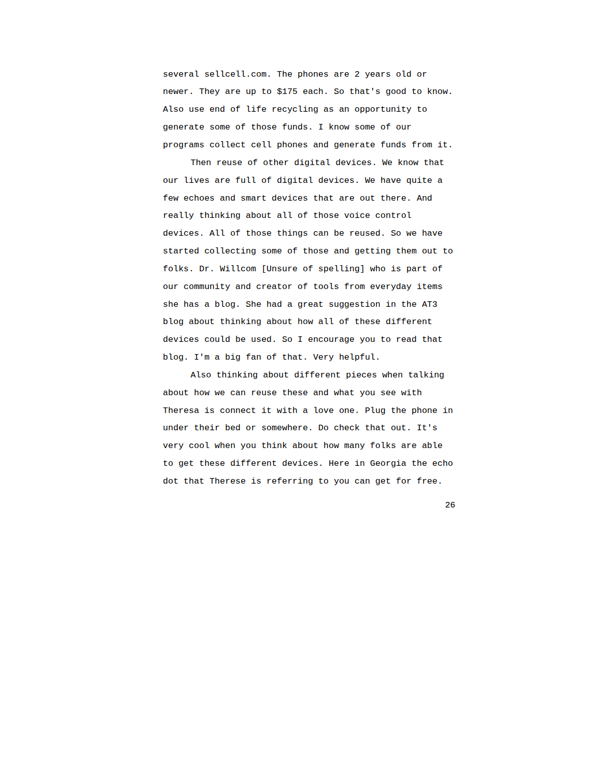several sellcell.com. The phones are 2 years old or newer. They are up to $175 each. So that's good to know. Also use end of life recycling as an opportunity to generate some of those funds. I know some of our programs collect cell phones and generate funds from it.
Then reuse of other digital devices. We know that our lives are full of digital devices. We have quite a few echoes and smart devices that are out there. And really thinking about all of those voice control devices. All of those things can be reused. So we have started collecting some of those and getting them out to folks. Dr. Willcom [Unsure of spelling] who is part of our community and creator of tools from everyday items she has a blog. She had a great suggestion in the AT3 blog about thinking about how all of these different devices could be used. So I encourage you to read that blog. I'm a big fan of that. Very helpful.
Also thinking about different pieces when talking about how we can reuse these and what you see with Theresa is connect it with a love one. Plug the phone in under their bed or somewhere. Do check that out. It's very cool when you think about how many folks are able to get these different devices. Here in Georgia the echo dot that Therese is referring to you can get for free.
26